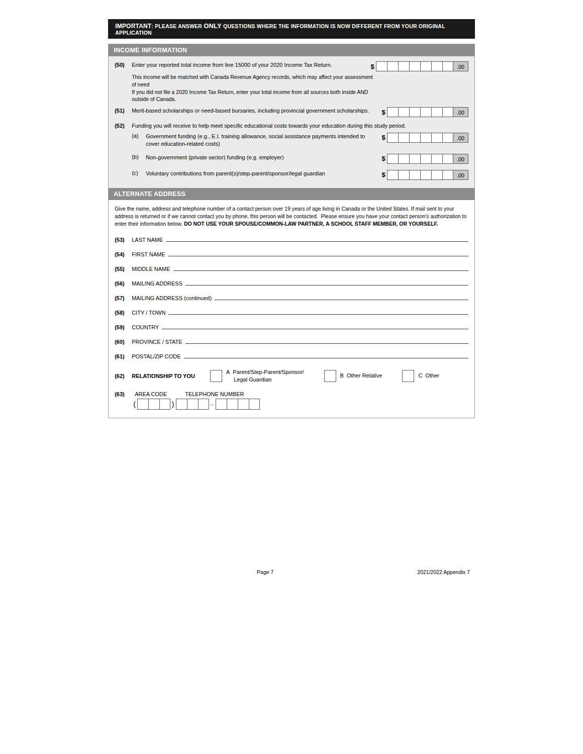IMPORTANT: PLEASE ANSWER ONLY QUESTIONS WHERE THE INFORMATION IS NOW DIFFERENT FROM YOUR ORIGINAL APPLICATION
INCOME INFORMATION
(50)
Enter your reported total income from line 15000 of your 2020 Income Tax Return.
$
.00
This income will be matched with Canada Revenue Agency records, which may affect your assessment of need
If you did not file a 2020 Income Tax Return, enter your total income from all sources both inside AND outside of Canada.
(51)
Merit-based scholarships or need-based bursaries, including provincial government scholarships.
$
.00
(52)
Funding you will receive to help meet specific educational costs towards your education during this study period.
(a)
Government funding (e.g., E.I. training allowance, social assistance payments intended to cover education-related costs)
$
.00
(b)
Non-government (private sector) funding (e.g. employer)
$
.00
(c)
Voluntary contributions from parent(s)/step-parent/sponsor/legal guardian
$
.00
ALTERNATE ADDRESS
Give the name, address and telephone number of a contact person over 19 years of age living in Canada or the United States. If mail sent to your address is returned or if we cannot contact you by phone, this person will be contacted. Please ensure you have your contact person's authorization to enter their information below. DO NOT USE YOUR SPOUSE/COMMON-LAW PARTNER, A SCHOOL STAFF MEMBER, OR YOURSELF.
(53)
LAST NAME
(54)
FIRST NAME
(55)
MIDDLE NAME
(56)
MAILING ADDRESS
(57)
MAILING ADDRESS (continued)
(58)
CITY / TOWN
(59)
COUNTRY
(60)
PROVINCE / STATE
(61)
POSTAL/ZIP CODE
(62)
RELATIONSHIP TO YOU
A Parent/Step-Parent/Sponsor/
Legal Guardian
B Other Relative
C Other
(63)
AREA CODE
TELEPHONE NUMBER
(
)
-
Page 7
2021/2022 Appendix 7